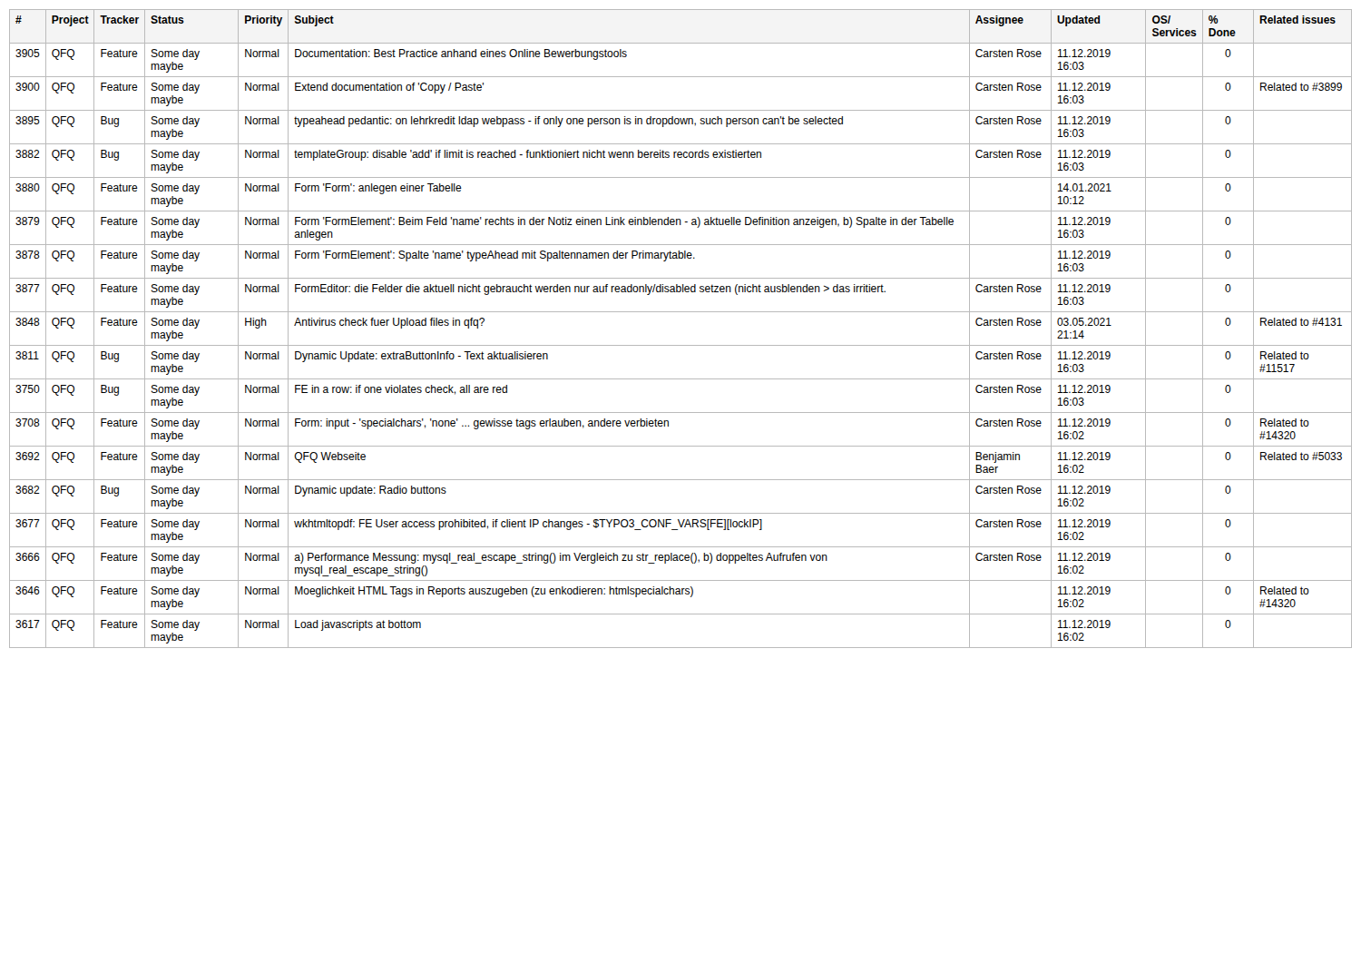| # | Project | Tracker | Status | Priority | Subject | Assignee | Updated | OS/ Services | % Done | Related issues |
| --- | --- | --- | --- | --- | --- | --- | --- | --- | --- | --- |
| 3905 | QFQ | Feature | Some day maybe | Normal | Documentation: Best Practice anhand eines Online Bewerbungstools | Carsten Rose | 11.12.2019 16:03 | | 0 | |
| 3900 | QFQ | Feature | Some day maybe | Normal | Extend documentation of 'Copy / Paste' | Carsten Rose | 11.12.2019 16:03 | | 0 | Related to #3899 |
| 3895 | QFQ | Bug | Some day maybe | Normal | typeahead pedantic: on lehrkredit ldap webpass - if only one person is in dropdown, such person can't be selected | Carsten Rose | 11.12.2019 16:03 | | 0 | |
| 3882 | QFQ | Bug | Some day maybe | Normal | templateGroup: disable 'add' if limit is reached - funktioniert nicht wenn bereits records existierten | Carsten Rose | 11.12.2019 16:03 | | 0 | |
| 3880 | QFQ | Feature | Some day maybe | Normal | Form 'Form': anlegen einer Tabelle | | 14.01.2021 10:12 | | 0 | |
| 3879 | QFQ | Feature | Some day maybe | Normal | Form 'FormElement': Beim Feld 'name' rechts in der Notiz einen Link einblenden - a) aktuelle Definition anzeigen, b) Spalte in der Tabelle anlegen | | 11.12.2019 16:03 | | 0 | |
| 3878 | QFQ | Feature | Some day maybe | Normal | Form 'FormElement': Spalte 'name' typeAhead mit Spaltennamen der Primarytable. | | 11.12.2019 16:03 | | 0 | |
| 3877 | QFQ | Feature | Some day maybe | Normal | FormEditor: die Felder die aktuell nicht gebraucht werden nur auf readonly/disabled setzen (nicht ausblenden > das irritiert. | Carsten Rose | 11.12.2019 16:03 | | 0 | |
| 3848 | QFQ | Feature | Some day maybe | High | Antivirus check fuer Upload files in qfq? | Carsten Rose | 03.05.2021 21:14 | | 0 | Related to #4131 |
| 3811 | QFQ | Bug | Some day maybe | Normal | Dynamic Update: extraButtonInfo - Text aktualisieren | Carsten Rose | 11.12.2019 16:03 | | 0 | Related to #11517 |
| 3750 | QFQ | Bug | Some day maybe | Normal | FE in a row: if one violates check, all are red | Carsten Rose | 11.12.2019 16:03 | | 0 | |
| 3708 | QFQ | Feature | Some day maybe | Normal | Form: input - 'specialchars', 'none' ... gewisse tags erlauben, andere verbieten | Carsten Rose | 11.12.2019 16:02 | | 0 | Related to #14320 |
| 3692 | QFQ | Feature | Some day maybe | Normal | QFQ Webseite | Benjamin Baer | 11.12.2019 16:02 | | 0 | Related to #5033 |
| 3682 | QFQ | Bug | Some day maybe | Normal | Dynamic update: Radio buttons | Carsten Rose | 11.12.2019 16:02 | | 0 | |
| 3677 | QFQ | Feature | Some day maybe | Normal | wkhtmltopdf: FE User access prohibited, if client IP changes - $TYPO3_CONF_VARS[FE][lockIP] | Carsten Rose | 11.12.2019 16:02 | | 0 | |
| 3666 | QFQ | Feature | Some day maybe | Normal | a) Performance Messung: mysql_real_escape_string() im Vergleich zu str_replace(), b) doppeltes Aufrufen von mysql_real_escape_string() | Carsten Rose | 11.12.2019 16:02 | | 0 | |
| 3646 | QFQ | Feature | Some day maybe | Normal | Moeglichkeit HTML Tags in Reports auszugeben (zu enkodieren: htmlspecialchars) | | 11.12.2019 16:02 | | 0 | Related to #14320 |
| 3617 | QFQ | Feature | Some day maybe | Normal | Load javascripts at bottom | | 11.12.2019 16:02 | | 0 | |